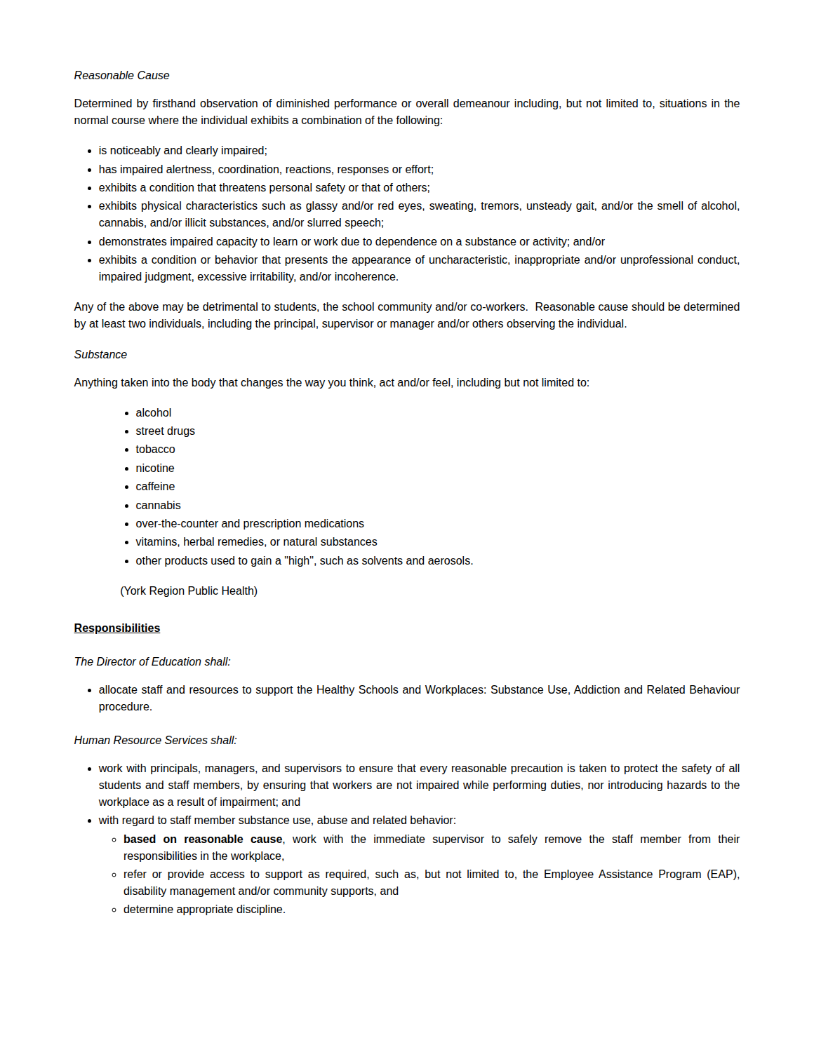Reasonable Cause
Determined by firsthand observation of diminished performance or overall demeanour including, but not limited to, situations in the normal course where the individual exhibits a combination of the following:
is noticeably and clearly impaired;
has impaired alertness, coordination, reactions, responses or effort;
exhibits a condition that threatens personal safety or that of others;
exhibits physical characteristics such as glassy and/or red eyes, sweating, tremors, unsteady gait, and/or the smell of alcohol, cannabis, and/or illicit substances, and/or slurred speech;
demonstrates impaired capacity to learn or work due to dependence on a substance or activity; and/or
exhibits a condition or behavior that presents the appearance of uncharacteristic, inappropriate and/or unprofessional conduct, impaired judgment, excessive irritability, and/or incoherence.
Any of the above may be detrimental to students, the school community and/or co-workers. Reasonable cause should be determined by at least two individuals, including the principal, supervisor or manager and/or others observing the individual.
Substance
Anything taken into the body that changes the way you think, act and/or feel, including but not limited to:
alcohol
street drugs
tobacco
nicotine
caffeine
cannabis
over-the-counter and prescription medications
vitamins, herbal remedies, or natural substances
other products used to gain a "high", such as solvents and aerosols.
(York Region Public Health)
Responsibilities
The Director of Education shall:
allocate staff and resources to support the Healthy Schools and Workplaces: Substance Use, Addiction and Related Behaviour procedure.
Human Resource Services shall:
work with principals, managers, and supervisors to ensure that every reasonable precaution is taken to protect the safety of all students and staff members, by ensuring that workers are not impaired while performing duties, nor introducing hazards to the workplace as a result of impairment; and
with regard to staff member substance use, abuse and related behavior:
based on reasonable cause, work with the immediate supervisor to safely remove the staff member from their responsibilities in the workplace,
refer or provide access to support as required, such as, but not limited to, the Employee Assistance Program (EAP), disability management and/or community supports, and
determine appropriate discipline.